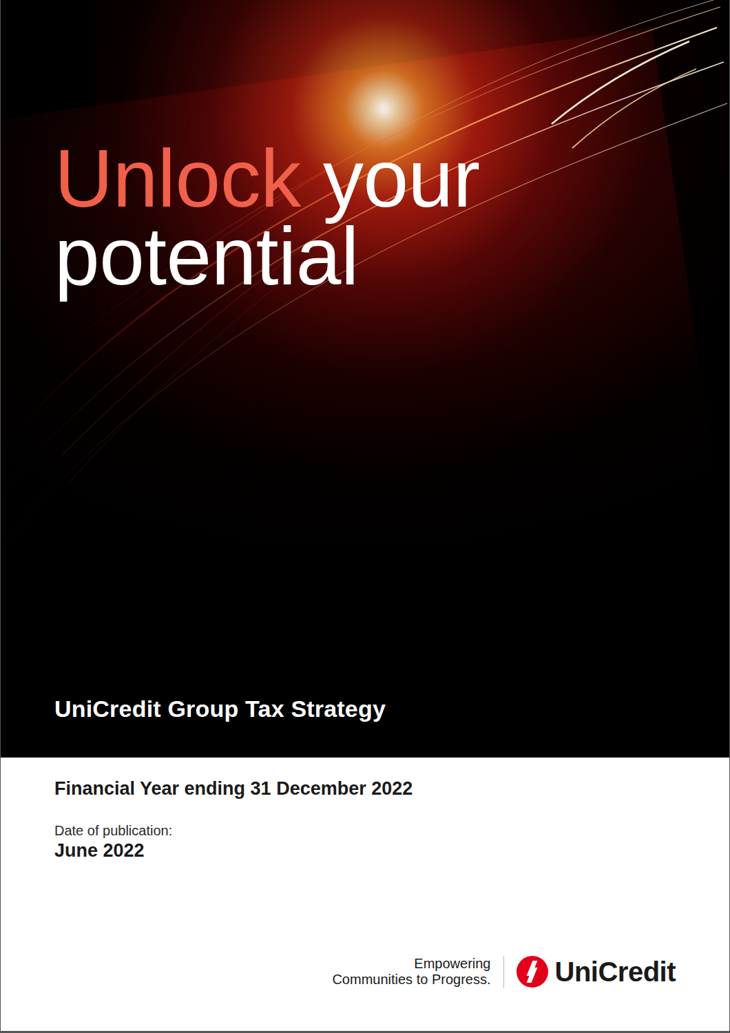Unlock your potential
UniCredit Group Tax Strategy
Financial Year ending 31 December 2022
Date of publication:
June 2022
Empowering
Communities to Progress.
UniCredit